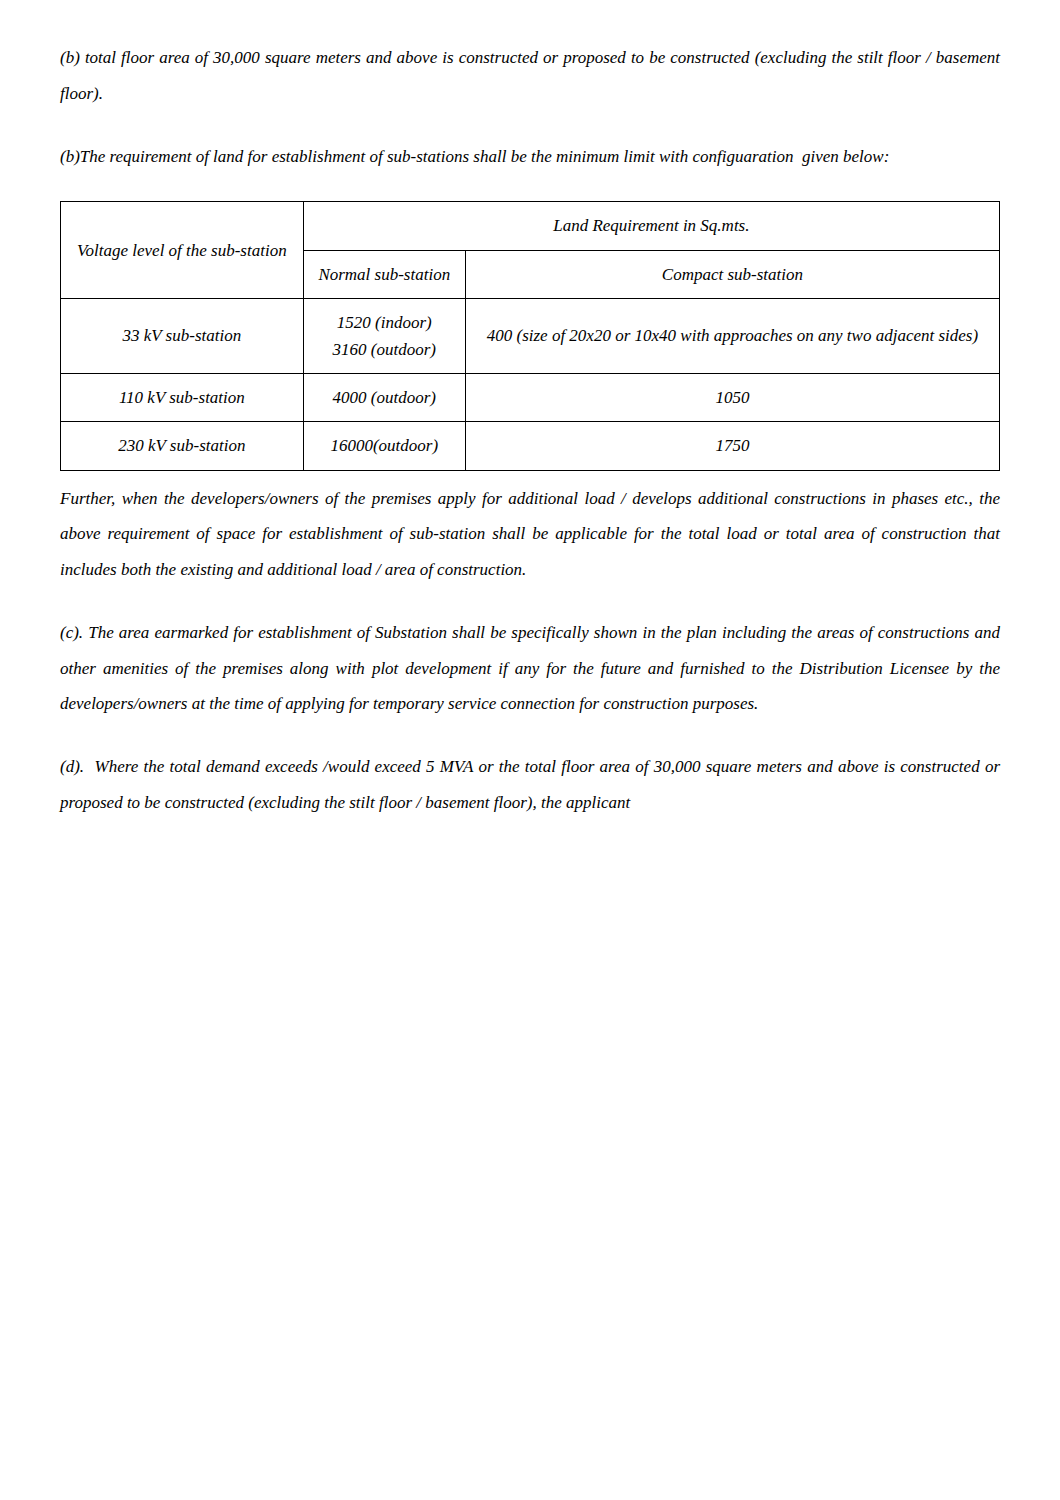(b) total floor area of 30,000 square meters and above is constructed or proposed to be constructed (excluding the stilt floor / basement floor).
(b)The requirement of land for establishment of sub-stations shall be the minimum limit with configuaration given below:
| Voltage level of the sub-station | Land Requirement in Sq.mts. |
| --- | --- |
| Normal sub-station | Compact sub-station |
| 33 kV sub-station | 1520 (indoor) 3160 (outdoor) | 400 (size of 20x20 or 10x40 with approaches on any two adjacent sides) |
| 110 kV sub-station | 4000 (outdoor) | 1050 |
| 230 kV sub-station | 16000(outdoor) | 1750 |
Further, when the developers/owners of the premises apply for additional load / develops additional constructions in phases etc., the above requirement of space for establishment of sub-station shall be applicable for the total load or total area of construction that includes both the existing and additional load / area of construction.
(c). The area earmarked for establishment of Substation shall be specifically shown in the plan including the areas of constructions and other amenities of the premises along with plot development if any for the future and furnished to the Distribution Licensee by the developers/owners at the time of applying for temporary service connection for construction purposes.
(d). Where the total demand exceeds /would exceed 5 MVA or the total floor area of 30,000 square meters and above is constructed or proposed to be constructed (excluding the stilt floor / basement floor), the applicant